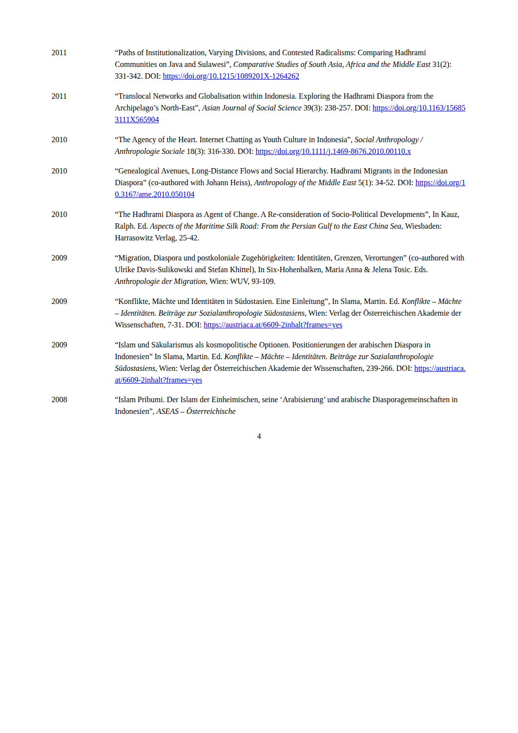| 2011 | “Paths of Institutionalization, Varying Divisions, and Contested Radicalisms: Comparing Hadhrami Communities on Java and Sulawesi”, Comparative Studies of South Asia, Africa and the Middle East 31(2): 331-342. DOI: https://doi.org/10.1215/1089201X-1264262 |
| 2011 | “Translocal Networks and Globalisation within Indonesia. Exploring the Hadhrami Diaspora from the Archipelago’s North-East”, Asian Journal of Social Science 39(3): 238-257. DOI: https://doi.org/10.1163/156853111X565904 |
| 2010 | “The Agency of the Heart. Internet Chatting as Youth Culture in Indonesia”, Social Anthropology / Anthropologie Sociale 18(3): 316-330. DOI: https://doi.org/10.1111/j.1469-8676.2010.00110.x |
| 2010 | “Genealogical Avenues, Long-Distance Flows and Social Hierarchy. Hadhrami Migrants in the Indonesian Diaspora” (co-authored with Johann Heiss), Anthropology of the Middle East 5(1): 34-52. DOI: https://doi.org/10.3167/ame.2010.050104 |
| 2010 | “The Hadhrami Diaspora as Agent of Change. A Re-consideration of Socio-Political Developments”, In Kauz, Ralph. Ed. Aspects of the Maritime Silk Road: From the Persian Gulf to the East China Sea , Wiesbaden: Harrasowitz Verlag, 25-42. |
| 2009 | “Migration, Diaspora und postkoloniale Zugehörigkeiten: Identitäten, Grenzen, Verortungen” (co-authored with Ulrike Davis-Sulikowski and Stefan Khittel), In Six-Hohenbalken, Maria Anna & Jelena Tosic. Eds. Anthropologie der Migration , Wien: WUV, 93-109. |
| 2009 | “Konflikte, Mächte und Identitäten in Südostasien. Eine Einleitung”, In Slama, Martin. Ed. Konflikte – Mächte – Identitäten. Beiträge zur Sozialanthropologie Südostasiens , Wien: Verlag der Österreichischen Akademie der Wissenschaften, 7-31. DOI: https://austriaca.at/6609-2inhalt?frames=yes |
| 2009 | “Islam und Säkularismus als kosmopolitische Optionen. Positionierungen der arabischen Diaspora in Indonesien” In Slama, Martin. Ed. Konflikte – Mächte – Identitäten. Beiträge zur Sozialanthropologie Südostasiens , Wien: Verlag der Österreichischen Akademie der Wissenschaften, 239-266. DOI: https://austriaca.at/6609-2inhalt?frames=yes |
| 2008 | “Islam Pribumi. Der Islam der Einheimischen, seine ‘Arabisierung’ und arabische Diasporagemeinschaften in Indonesien”, ASEAS – Österreichische |
4